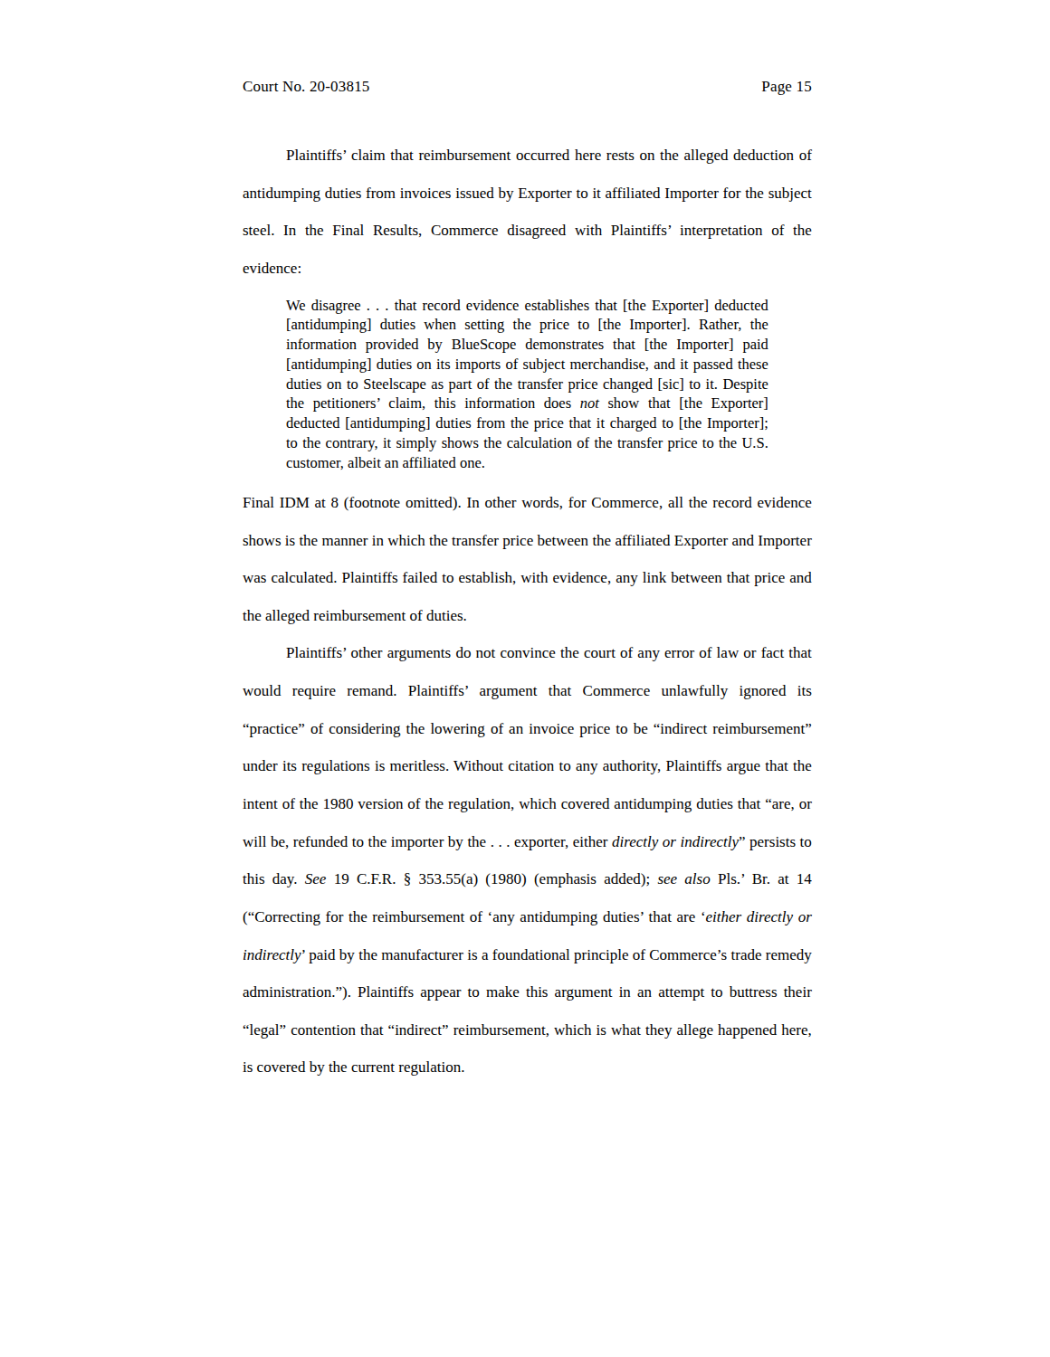Court No. 20-03815 Page 15
Plaintiffs’ claim that reimbursement occurred here rests on the alleged deduction of antidumping duties from invoices issued by Exporter to it affiliated Importer for the subject steel. In the Final Results, Commerce disagreed with Plaintiffs’ interpretation of the evidence:
We disagree . . . that record evidence establishes that [the Exporter] deducted [antidumping] duties when setting the price to [the Importer]. Rather, the information provided by BlueScope demonstrates that [the Importer] paid [antidumping] duties on its imports of subject merchandise, and it passed these duties on to Steelscape as part of the transfer price changed [sic] to it. Despite the petitioners’ claim, this information does not show that [the Exporter] deducted [antidumping] duties from the price that it charged to [the Importer]; to the contrary, it simply shows the calculation of the transfer price to the U.S. customer, albeit an affiliated one.
Final IDM at 8 (footnote omitted). In other words, for Commerce, all the record evidence shows is the manner in which the transfer price between the affiliated Exporter and Importer was calculated. Plaintiffs failed to establish, with evidence, any link between that price and the alleged reimbursement of duties.
Plaintiffs’ other arguments do not convince the court of any error of law or fact that would require remand. Plaintiffs’ argument that Commerce unlawfully ignored its “practice” of considering the lowering of an invoice price to be “indirect reimbursement” under its regulations is meritless. Without citation to any authority, Plaintiffs argue that the intent of the 1980 version of the regulation, which covered antidumping duties that “are, or will be, refunded to the importer by the . . . exporter, either directly or indirectly” persists to this day. See 19 C.F.R. § 353.55(a) (1980) (emphasis added); see also Pls.’ Br. at 14 (“Correcting for the reimbursement of ‘any antidumping duties’ that are ‘either directly or indirectly’ paid by the manufacturer is a foundational principle of Commerce’s trade remedy administration.”). Plaintiffs appear to make this argument in an attempt to buttress their “legal” contention that “indirect” reimbursement, which is what they allege happened here, is covered by the current regulation.